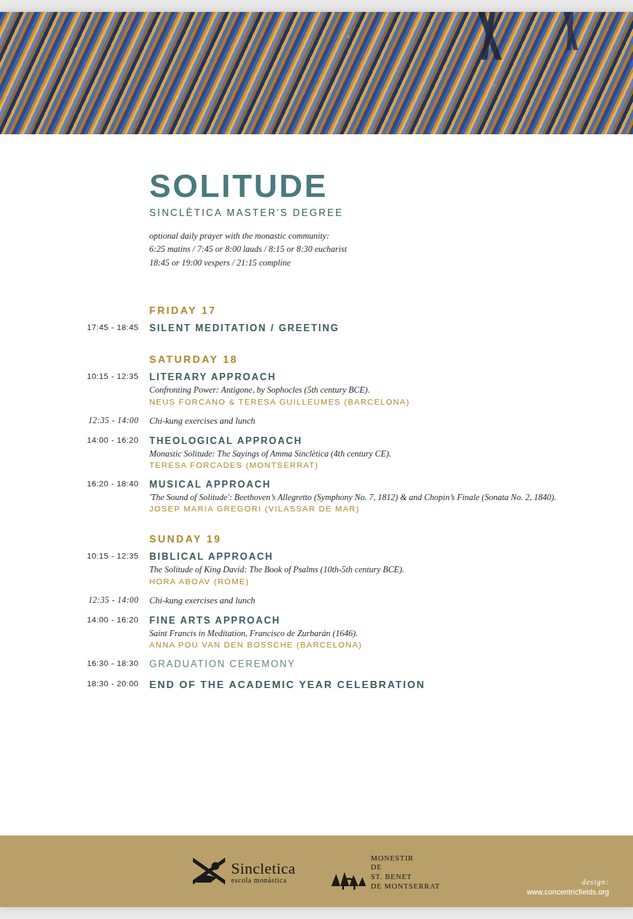SOLITUDE
SINCLÈTICA MASTER'S DEGREE
optional daily prayer with the monastic community:
6:25 matins / 7:45 or 8:00 lauds / 8:15 or 8:30 eucharist
18:45 or 19:00 vespers / 21:15 compline
| | FRIDAY 17 |
| 17:45 - 18:45 | SILENT MEDITATION / GREETING |
| | SATURDAY 18 |
| 10:15 - 12:35 | LITERARY APPROACH Confronting Power: Antigone, by Sophocles (5th century BCE). Neus Forcano & Teresa Guilleumes (Barcelona) |
| 12:35 - 14:00 | Chi-kung exercises and lunch |
| 14:00 - 16:20 | THEOLOGICAL APPROACH Monastic Solitude: The Sayings of Amma Sinclètica (4th century CE). Teresa Forcades (Montserrat) |
| 16:20 - 18:40 | MUSICAL APPROACH 'The Sound of Solitude': Beethoven’s Allegretto (Symphony No. 7, 1812) & and Chopin’s Finale (Sonata No. 2, 1840). Josep Maria Gregori (Vilassar de Mar) |
| | SUNDAY 19 |
| 10:15 - 12:35 | BIBLICAL APPROACH The Solitude of King David: The Book of Psalms (10th-5th century BCE). Hora Aboav (Rome) |
| 12:35 - 14:00 | Chi-kung exercises and lunch |
| 14:00 - 16:20 | FINE ARTS APPROACH Saint Francis in Meditation, Francisco de Zurbarán (1646). Anna Pou van den Bossche (Barcelona) |
| 16:30 - 18:30 | GRADUATION CEREMONY |
| 18:30 - 20:00 | END OF THE ACADEMIC YEAR CELEBRATION |
Sincletica
escola monàstica
Monestir
de
St. Benet
de Montserrat
design:
www.concentricfields.org